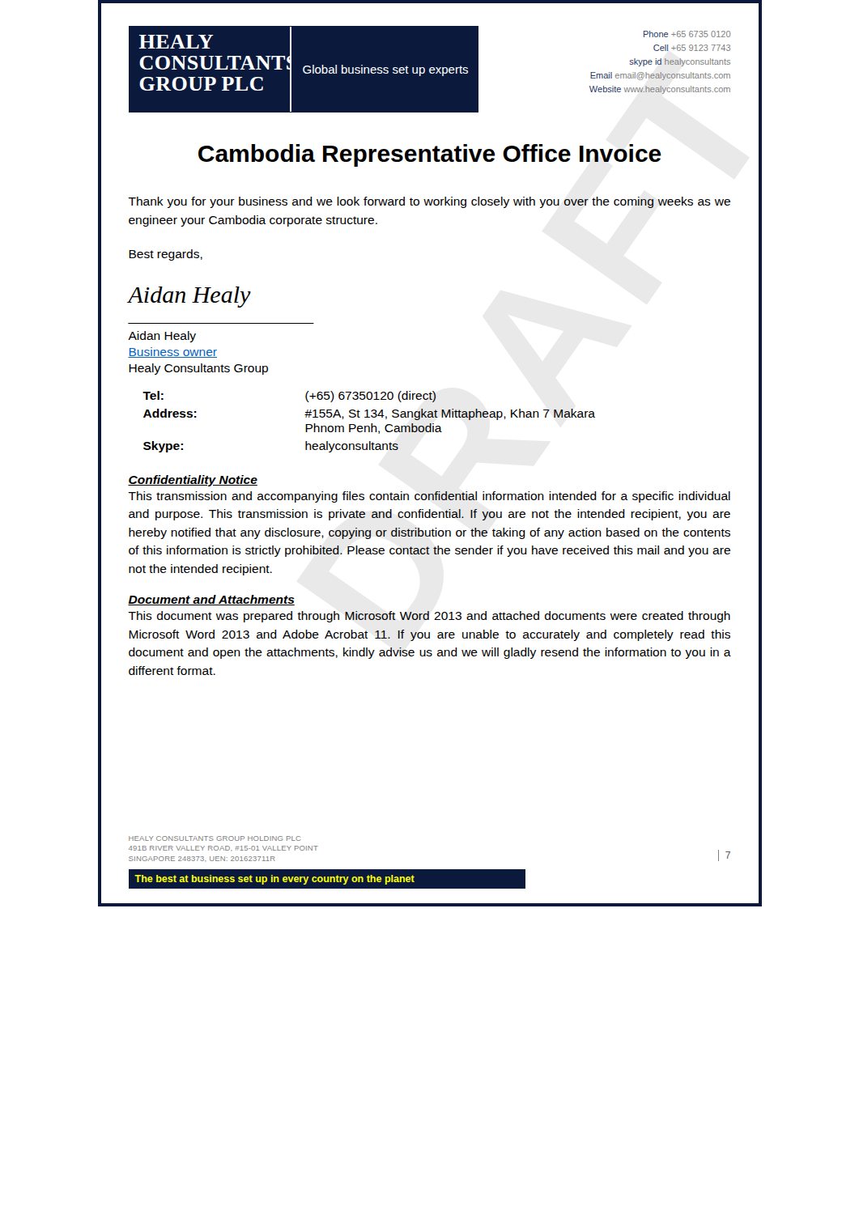DRAFT
HEALY
CONSULTANTS
GROUP PLC
Global business set up experts
Phone +65 6735 0120
Cell +65 9123 7743
skype id healyconsultants
Email email@healyconsultants.com
Website www.healyconsultants.com
Cambodia Representative Office Invoice
Thank you for your business and we look forward to working closely with you over the coming weeks as we engineer your Cambodia corporate structure.
Best regards,
Aidan Healy
_______________________________
Aidan Healy
Business owner
Healy Consultants Group
| Tel: | (+65) 67350120 (direct) |
| Address: | #155A, St 134, Sangkat Mittapheap, Khan 7 Makara Phnom Penh, Cambodia |
| Skype: | healyconsultants |
Confidentiality Notice
This transmission and accompanying files contain confidential information intended for a specific individual and purpose. This transmission is private and confidential. If you are not the intended recipient, you are hereby notified that any disclosure, copying or distribution or the taking of any action based on the contents of this information is strictly prohibited. Please contact the sender if you have received this mail and you are not the intended recipient.
Document and Attachments
This document was prepared through Microsoft Word 2013 and attached documents were created through Microsoft Word 2013 and Adobe Acrobat 11. If you are unable to accurately and completely read this document and open the attachments, kindly advise us and we will gladly resend the information to you in a different format.
HEALY CONSULTANTS GROUP HOLDING PLC
491B RIVER VALLEY ROAD, #15-01 VALLEY POINT
SINGAPORE 248373, UEN: 201623711R
7
The best at business set up in every country on the planet